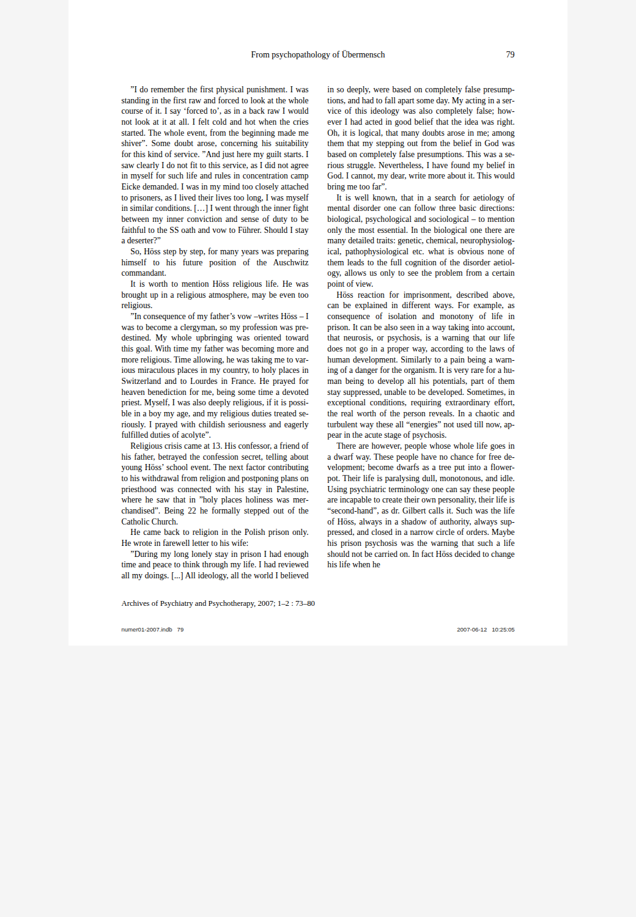From psychopathology of Übermensch 79
”I do remember the first physical punishment. I was standing in the first raw and forced to look at the whole course of it. I say ‘forced to’, as in a back raw I would not look at it at all. I felt cold and hot when the cries started. The whole event, from the beginning made me shiver”. Some doubt arose, concerning his suitability for this kind of service. ”And just here my guilt starts. I saw clearly I do not fit to this service, as I did not agree in myself for such life and rules in concentration camp Eicke demanded. I was in my mind too closely attached to prisoners, as I lived their lives too long, I was myself in similar conditions. […] I went through the inner fight between my inner conviction and sense of duty to be faithful to the SS oath and vow to Führer. Should I stay a deserter?”
So, Höss step by step, for many years was preparing himself to his future position of the Auschwitz commandant.
It is worth to mention Höss religious life. He was brought up in a religious atmosphere, may be even too religious.
”In consequence of my father’s vow –writes Höss – I was to become a clergyman, so my profession was predestined. My whole upbringing was oriented toward this goal. With time my father was becoming more and more religious. Time allowing, he was taking me to various miraculous places in my country, to holy places in Switzerland and to Lourdes in France. He prayed for heaven benediction for me, being some time a devoted priest. Myself, I was also deeply religious, if it is possible in a boy my age, and my religious duties treated seriously. I prayed with childish seriousness and eagerly fulfilled duties of acolyte”.
Religious crisis came at 13. His confessor, a friend of his father, betrayed the confession secret, telling about young Höss’ school event. The next factor contributing to his withdrawal from religion and postponing plans on priesthood was connected with his stay in Palestine, where he saw that in ”holy places holiness was merchandised”. Being 22 he formally stepped out of the Catholic Church.
He came back to religion in the Polish prison only. He wrote in farewell letter to his wife:
”During my long lonely stay in prison I had enough time and peace to think through my life. I had reviewed all my doings. [...] All ideology, all the world I believed in so deeply, were based on completely false presumptions, and had to fall apart some day. My acting in a service of this ideology was also completely false; however I had acted in good belief that the idea was right. Oh, it is logical, that many doubts arose in me; among them that my stepping out from the belief in God was based on completely false presumptions. This was a serious struggle. Nevertheless, I have found my belief in God. I cannot, my dear, write more about it. This would bring me too far”.
It is well known, that in a search for aetiology of mental disorder one can follow three basic directions: biological, psychological and sociological – to mention only the most essential. In the biological one there are many detailed traits: genetic, chemical, neurophysiological, pathophysiological etc. what is obvious none of them leads to the full cognition of the disorder aetiology, allows us only to see the problem from a certain point of view.
Höss reaction for imprisonment, described above, can be explained in different ways. For example, as consequence of isolation and monotony of life in prison. It can be also seen in a way taking into account, that neurosis, or psychosis, is a warning that our life does not go in a proper way, according to the laws of human development. Similarly to a pain being a warning of a danger for the organism. It is very rare for a human being to develop all his potentials, part of them stay suppressed, unable to be developed. Sometimes, in exceptional conditions, requiring extraordinary effort, the real worth of the person reveals. In a chaotic and turbulent way these all “energies” not used till now, appear in the acute stage of psychosis.
There are however, people whose whole life goes in a dwarf way. These people have no chance for free development; become dwarfs as a tree put into a flower-pot. Their life is paralysing dull, monotonous, and idle. Using psychiatric terminology one can say these people are incapable to create their own personality, their life is “second-hand”, as dr. Gilbert calls it. Such was the life of Höss, always in a shadow of authority, always suppressed, and closed in a narrow circle of orders. Maybe his prison psychosis was the warning that such a life should not be carried on. In fact Höss decided to change his life when he
Archives of Psychiatry and Psychotherapy, 2007; 1–2 : 73–80
numer01-2007.indb 79 2007-06-12 10:25:05